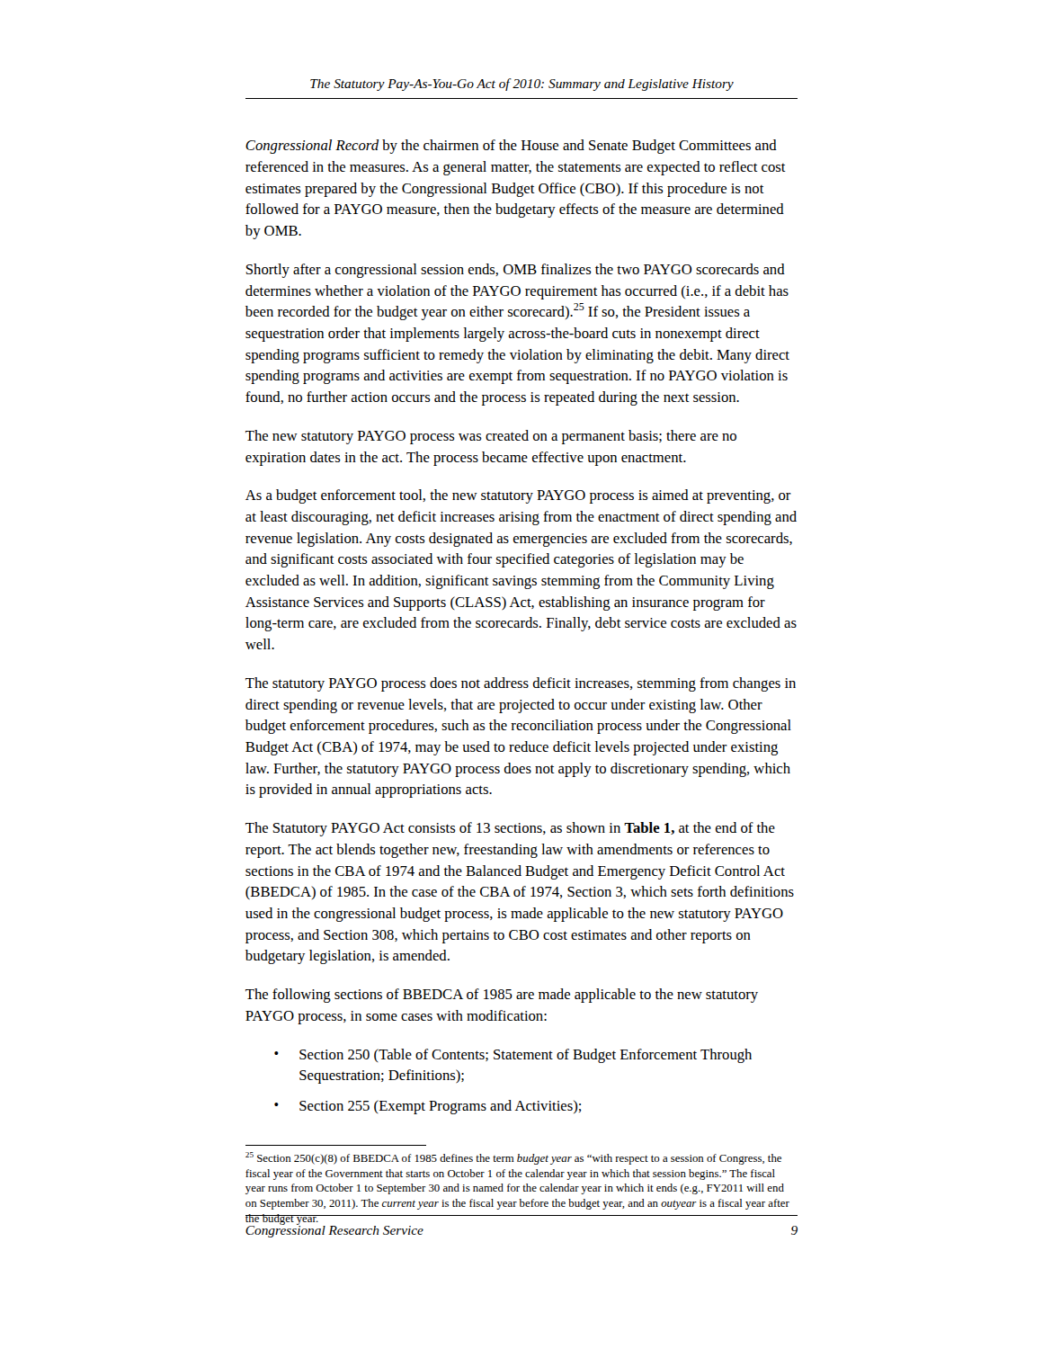The Statutory Pay-As-You-Go Act of 2010: Summary and Legislative History
Congressional Record by the chairmen of the House and Senate Budget Committees and referenced in the measures. As a general matter, the statements are expected to reflect cost estimates prepared by the Congressional Budget Office (CBO). If this procedure is not followed for a PAYGO measure, then the budgetary effects of the measure are determined by OMB.
Shortly after a congressional session ends, OMB finalizes the two PAYGO scorecards and determines whether a violation of the PAYGO requirement has occurred (i.e., if a debit has been recorded for the budget year on either scorecard).25 If so, the President issues a sequestration order that implements largely across-the-board cuts in nonexempt direct spending programs sufficient to remedy the violation by eliminating the debit. Many direct spending programs and activities are exempt from sequestration. If no PAYGO violation is found, no further action occurs and the process is repeated during the next session.
The new statutory PAYGO process was created on a permanent basis; there are no expiration dates in the act. The process became effective upon enactment.
As a budget enforcement tool, the new statutory PAYGO process is aimed at preventing, or at least discouraging, net deficit increases arising from the enactment of direct spending and revenue legislation. Any costs designated as emergencies are excluded from the scorecards, and significant costs associated with four specified categories of legislation may be excluded as well. In addition, significant savings stemming from the Community Living Assistance Services and Supports (CLASS) Act, establishing an insurance program for long-term care, are excluded from the scorecards. Finally, debt service costs are excluded as well.
The statutory PAYGO process does not address deficit increases, stemming from changes in direct spending or revenue levels, that are projected to occur under existing law. Other budget enforcement procedures, such as the reconciliation process under the Congressional Budget Act (CBA) of 1974, may be used to reduce deficit levels projected under existing law. Further, the statutory PAYGO process does not apply to discretionary spending, which is provided in annual appropriations acts.
The Statutory PAYGO Act consists of 13 sections, as shown in Table 1, at the end of the report. The act blends together new, freestanding law with amendments or references to sections in the CBA of 1974 and the Balanced Budget and Emergency Deficit Control Act (BBEDCA) of 1985. In the case of the CBA of 1974, Section 3, which sets forth definitions used in the congressional budget process, is made applicable to the new statutory PAYGO process, and Section 308, which pertains to CBO cost estimates and other reports on budgetary legislation, is amended.
The following sections of BBEDCA of 1985 are made applicable to the new statutory PAYGO process, in some cases with modification:
Section 250 (Table of Contents; Statement of Budget Enforcement Through Sequestration; Definitions);
Section 255 (Exempt Programs and Activities);
25 Section 250(c)(8) of BBEDCA of 1985 defines the term budget year as “with respect to a session of Congress, the fiscal year of the Government that starts on October 1 of the calendar year in which that session begins.” The fiscal year runs from October 1 to September 30 and is named for the calendar year in which it ends (e.g., FY2011 will end on September 30, 2011). The current year is the fiscal year before the budget year, and an outyear is a fiscal year after the budget year.
Congressional Research Service 9